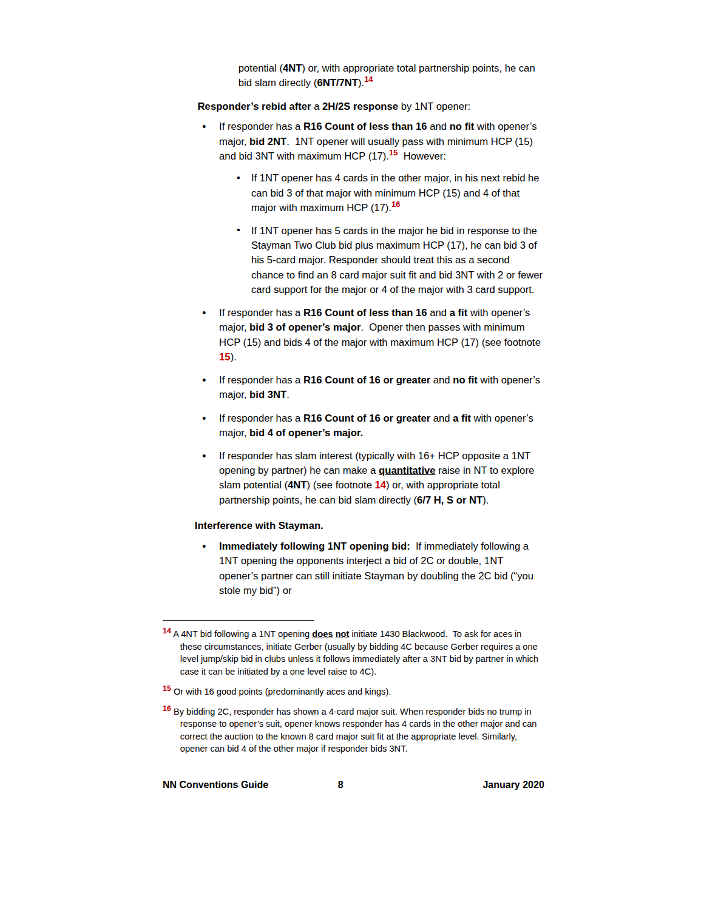potential (4NT) or, with appropriate total partnership points, he can bid slam directly (6NT/7NT).14
Responder’s rebid after a 2H/2S response by 1NT opener:
If responder has a R16 Count of less than 16 and no fit with opener’s major, bid 2NT. 1NT opener will usually pass with minimum HCP (15) and bid 3NT with maximum HCP (17).15 However:
If 1NT opener has 4 cards in the other major, in his next rebid he can bid 3 of that major with minimum HCP (15) and 4 of that major with maximum HCP (17).16
If 1NT opener has 5 cards in the major he bid in response to the Stayman Two Club bid plus maximum HCP (17), he can bid 3 of his 5-card major. Responder should treat this as a second chance to find an 8 card major suit fit and bid 3NT with 2 or fewer card support for the major or 4 of the major with 3 card support.
If responder has a R16 Count of less than 16 and a fit with opener’s major, bid 3 of opener’s major. Opener then passes with minimum HCP (15) and bids 4 of the major with maximum HCP (17) (see footnote 15).
If responder has a R16 Count of 16 or greater and no fit with opener’s major, bid 3NT.
If responder has a R16 Count of 16 or greater and a fit with opener’s major, bid 4 of opener’s major.
If responder has slam interest (typically with 16+ HCP opposite a 1NT opening by partner) he can make a quantitative raise in NT to explore slam potential (4NT) (see footnote 14) or, with appropriate total partnership points, he can bid slam directly (6/7 H, S or NT).
Interference with Stayman.
Immediately following 1NT opening bid: If immediately following a 1NT opening the opponents interject a bid of 2C or double, 1NT opener’s partner can still initiate Stayman by doubling the 2C bid (“you stole my bid”) or
14 A 4NT bid following a 1NT opening does not initiate 1430 Blackwood. To ask for aces in these circumstances, initiate Gerber (usually by bidding 4C because Gerber requires a one level jump/skip bid in clubs unless it follows immediately after a 3NT bid by partner in which case it can be initiated by a one level raise to 4C).
15 Or with 16 good points (predominantly aces and kings).
16 By bidding 2C, responder has shown a 4-card major suit. When responder bids no trump in response to opener’s suit, opener knows responder has 4 cards in the other major and can correct the auction to the known 8 card major suit fit at the appropriate level. Similarly, opener can bid 4 of the other major if responder bids 3NT.
NN Conventions Guide
8
January 2020